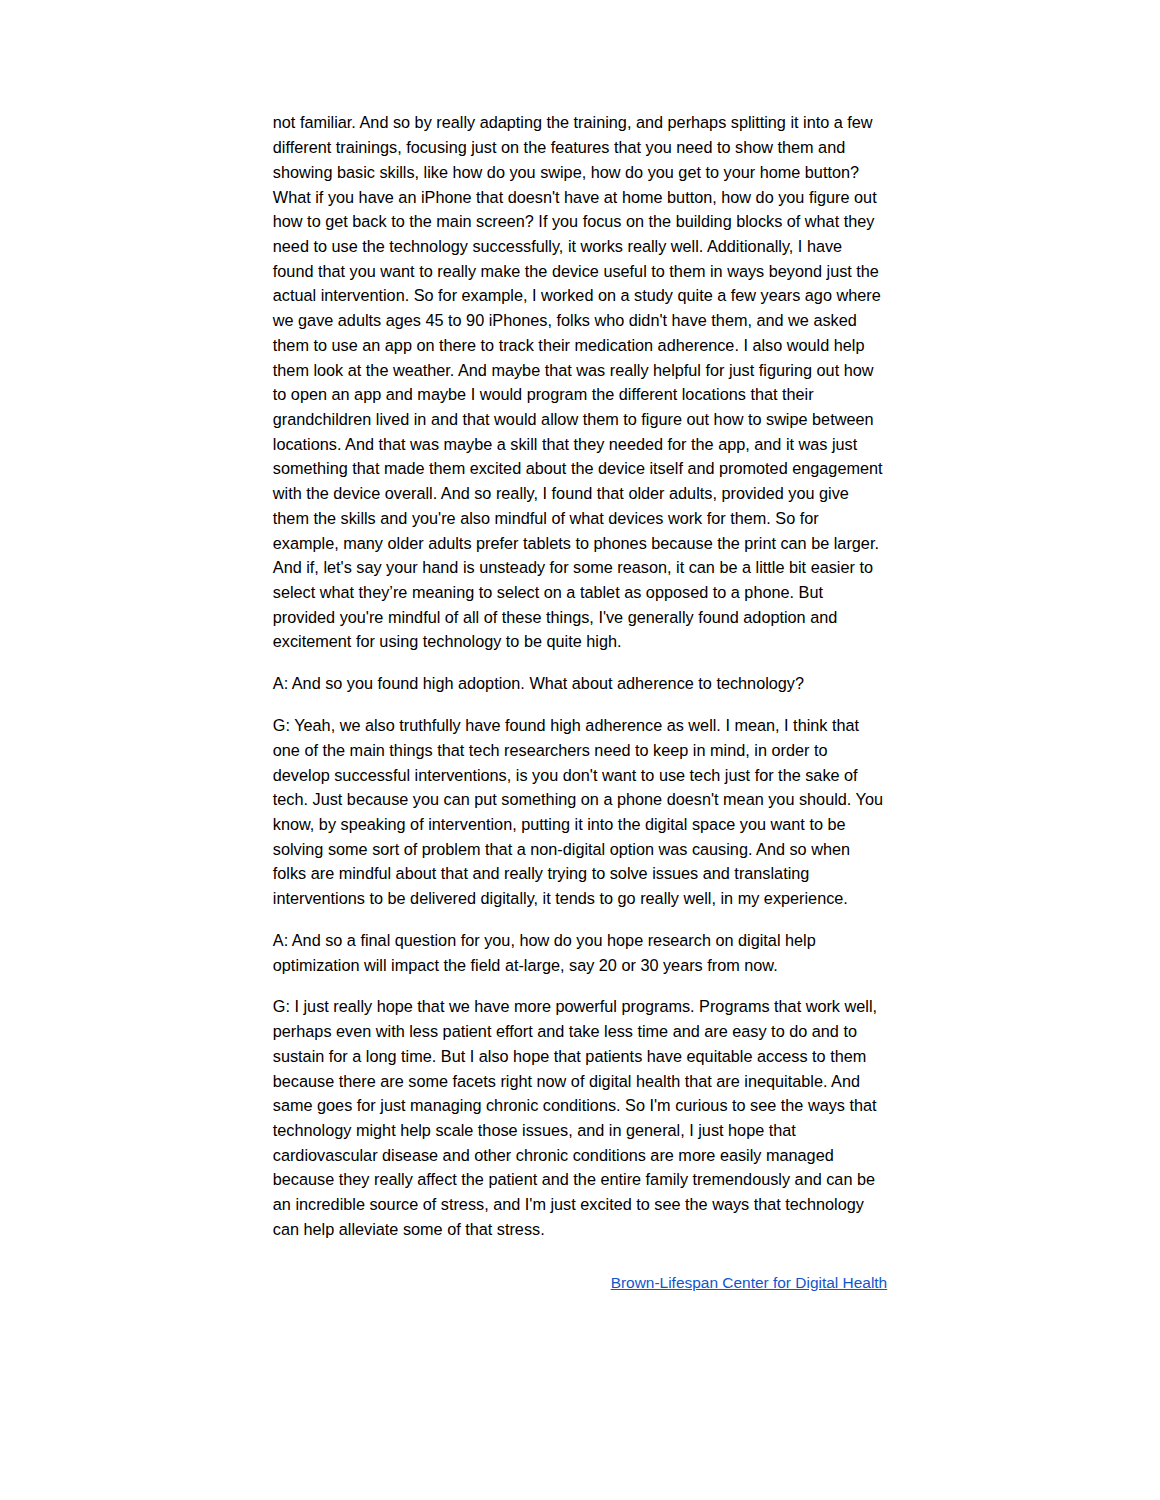not familiar. And so by really adapting the training, and perhaps splitting it into a few different trainings, focusing just on the features that you need to show them and showing basic skills, like how do you swipe, how do you get to your home button? What if you have an iPhone that doesn't have at home button, how do you figure out how to get back to the main screen? If you focus on the building blocks of what they need to use the technology successfully, it works really well. Additionally, I have found that you want to really make the device useful to them in ways beyond just the actual intervention. So for example, I worked on a study quite a few years ago where we gave adults ages 45 to 90 iPhones, folks who didn't have them, and we asked them to use an app on there to track their medication adherence. I also would help them look at the weather. And maybe that was really helpful for just figuring out how to open an app and maybe I would program the different locations that their grandchildren lived in and that would allow them to figure out how to swipe between locations. And that was maybe a skill that they needed for the app, and it was just something that made them excited about the device itself and promoted engagement with the device overall. And so really, I found that older adults, provided you give them the skills and you're also mindful of what devices work for them. So for example, many older adults prefer tablets to phones because the print can be larger. And if, let's say your hand is unsteady for some reason, it can be a little bit easier to select what they’re meaning to select on a tablet as opposed to a phone. But provided you're mindful of all of these things, I've generally found adoption and excitement for using technology to be quite high.
A: And so you found high adoption. What about adherence to technology?
G: Yeah, we also truthfully have found high adherence as well. I mean, I think that one of the main things that tech researchers need to keep in mind, in order to develop successful interventions, is you don't want to use tech just for the sake of tech. Just because you can put something on a phone doesn't mean you should. You know, by speaking of intervention, putting it into the digital space you want to be solving some sort of problem that a non-digital option was causing. And so when folks are mindful about that and really trying to solve issues and translating interventions to be delivered digitally, it tends to go really well, in my experience.
A: And so a final question for you, how do you hope research on digital help optimization will impact the field at-large, say 20 or 30 years from now.
G: I just really hope that we have more powerful programs. Programs that work well, perhaps even with less patient effort and take less time and are easy to do and to sustain for a long time. But I also hope that patients have equitable access to them because there are some facets right now of digital health that are inequitable. And same goes for just managing chronic conditions. So I'm curious to see the ways that technology might help scale those issues, and in general, I just hope that cardiovascular disease and other chronic conditions are more easily managed because they really affect the patient and the entire family tremendously and can be an incredible source of stress, and I'm just excited to see the ways that technology can help alleviate some of that stress.
Brown-Lifespan Center for Digital Health